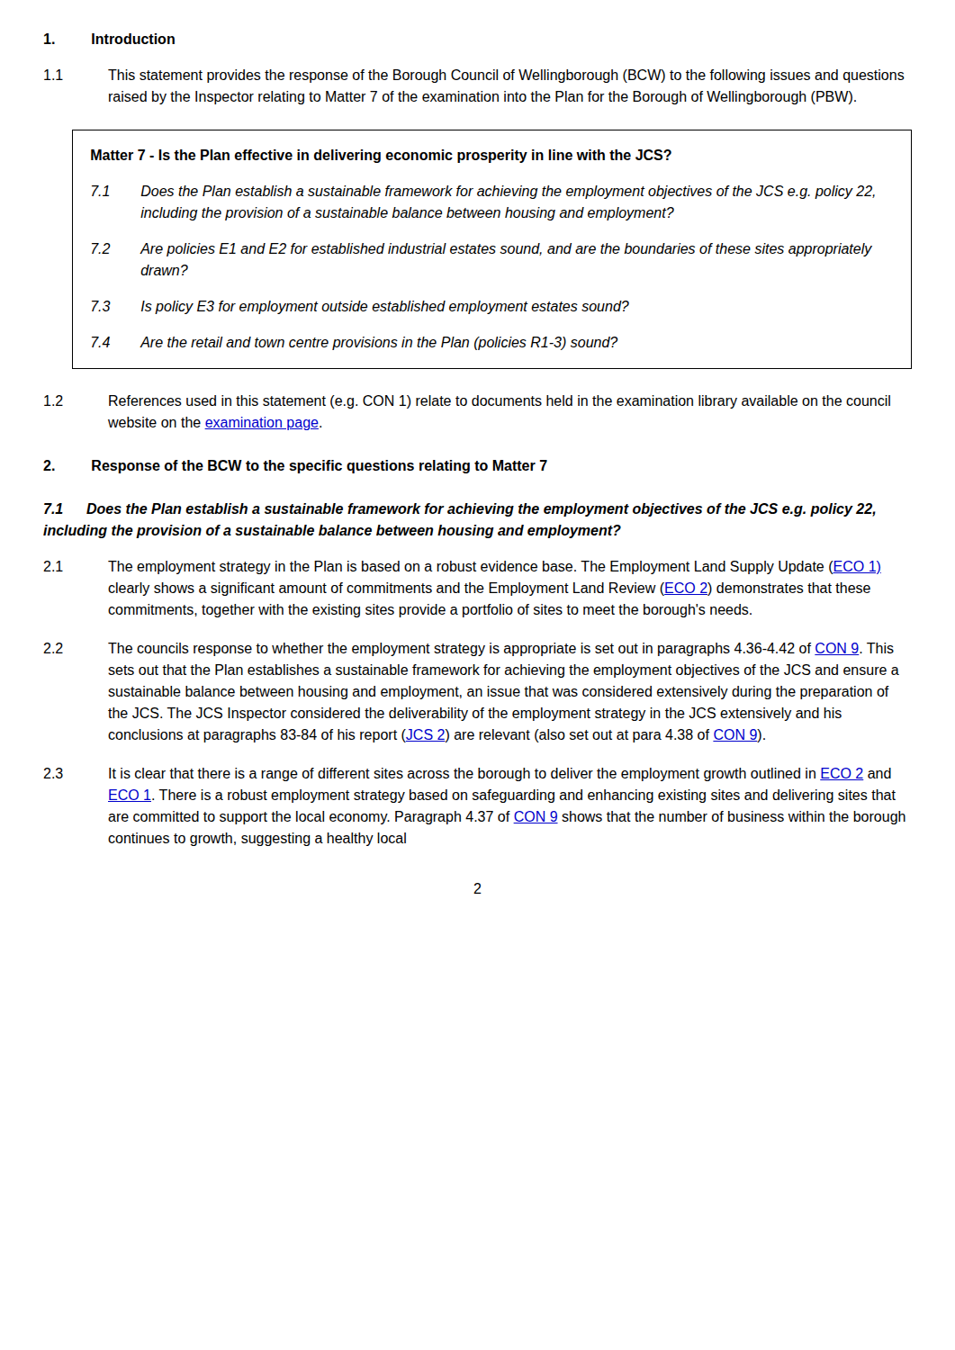1. Introduction
1.1 This statement provides the response of the Borough Council of Wellingborough (BCW) to the following issues and questions raised by the Inspector relating to Matter 7 of the examination into the Plan for the Borough of Wellingborough (PBW).
Matter 7 - Is the Plan effective in delivering economic prosperity in line with the JCS?
7.1 Does the Plan establish a sustainable framework for achieving the employment objectives of the JCS e.g. policy 22, including the provision of a sustainable balance between housing and employment?
7.2 Are policies E1 and E2 for established industrial estates sound, and are the boundaries of these sites appropriately drawn?
7.3 Is policy E3 for employment outside established employment estates sound?
7.4 Are the retail and town centre provisions in the Plan (policies R1-3) sound?
1.2 References used in this statement (e.g. CON 1) relate to documents held in the examination library available on the council website on the examination page.
2. Response of the BCW to the specific questions relating to Matter 7
7.1 Does the Plan establish a sustainable framework for achieving the employment objectives of the JCS e.g. policy 22, including the provision of a sustainable balance between housing and employment?
2.1 The employment strategy in the Plan is based on a robust evidence base. The Employment Land Supply Update (ECO 1) clearly shows a significant amount of commitments and the Employment Land Review (ECO 2) demonstrates that these commitments, together with the existing sites provide a portfolio of sites to meet the borough's needs.
2.2 The councils response to whether the employment strategy is appropriate is set out in paragraphs 4.36-4.42 of CON 9. This sets out that the Plan establishes a sustainable framework for achieving the employment objectives of the JCS and ensure a sustainable balance between housing and employment, an issue that was considered extensively during the preparation of the JCS. The JCS Inspector considered the deliverability of the employment strategy in the JCS extensively and his conclusions at paragraphs 83-84 of his report (JCS 2) are relevant (also set out at para 4.38 of CON 9).
2.3 It is clear that there is a range of different sites across the borough to deliver the employment growth outlined in ECO 2 and ECO 1. There is a robust employment strategy based on safeguarding and enhancing existing sites and delivering sites that are committed to support the local economy. Paragraph 4.37 of CON 9 shows that the number of business within the borough continues to growth, suggesting a healthy local
2